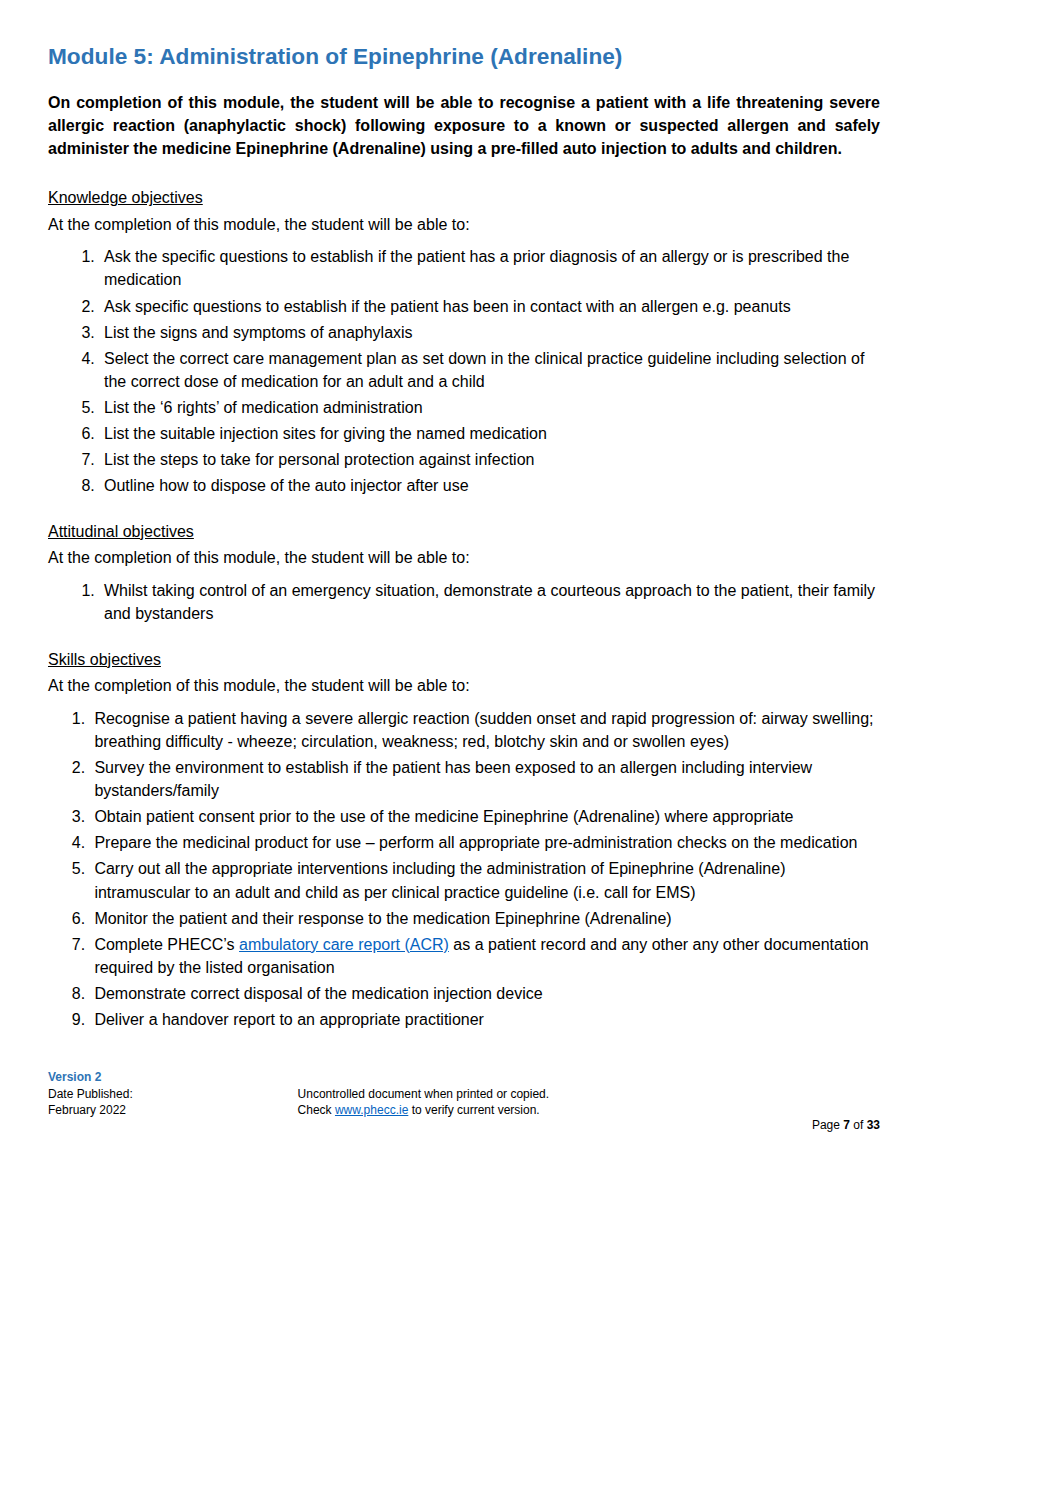Module 5: Administration of Epinephrine (Adrenaline)
On completion of this module, the student will be able to recognise a patient with a life threatening severe allergic reaction (anaphylactic shock) following exposure to a known or suspected allergen and safely administer the medicine Epinephrine (Adrenaline) using a pre-filled auto injection to adults and children.
Knowledge objectives
At the completion of this module, the student will be able to:
Ask the specific questions to establish if the patient has a prior diagnosis of an allergy or is prescribed the medication
Ask specific questions to establish if the patient has been in contact with an allergen e.g. peanuts
List the signs and symptoms of anaphylaxis
Select the correct care management plan as set down in the clinical practice guideline including selection of the correct dose of medication for an adult and a child
List the ‘6 rights’ of medication administration
List the suitable injection sites for giving the named medication
List the steps to take for personal protection against infection
Outline how to dispose of the auto injector after use
Attitudinal objectives
At the completion of this module, the student will be able to:
Whilst taking control of an emergency situation, demonstrate a courteous approach to the patient, their family and bystanders
Skills objectives
At the completion of this module, the student will be able to:
Recognise a patient having a severe allergic reaction (sudden onset and rapid progression of: airway swelling; breathing difficulty - wheeze; circulation, weakness; red, blotchy skin and or swollen eyes)
Survey the environment to establish if the patient has been exposed to an allergen including interview bystanders/family
Obtain patient consent prior to the use of the medicine Epinephrine (Adrenaline) where appropriate
Prepare the medicinal product for use – perform all appropriate pre-administration checks on the medication
Carry out all the appropriate interventions including the administration of Epinephrine (Adrenaline) intramuscular to an adult and child as per clinical practice guideline (i.e. call for EMS)
Monitor the patient and their response to the medication Epinephrine (Adrenaline)
Complete PHECC’s ambulatory care report (ACR) as a patient record and any other any other documentation required by the listed organisation
Demonstrate correct disposal of the medication injection device
Deliver a handover report to an appropriate practitioner
Version 2
| Date Published: | Uncontrolled document when printed or copied. | |
| February 2022 | Check www.phecc.ie to verify current version. | |
| | | Page 7 of 33 |